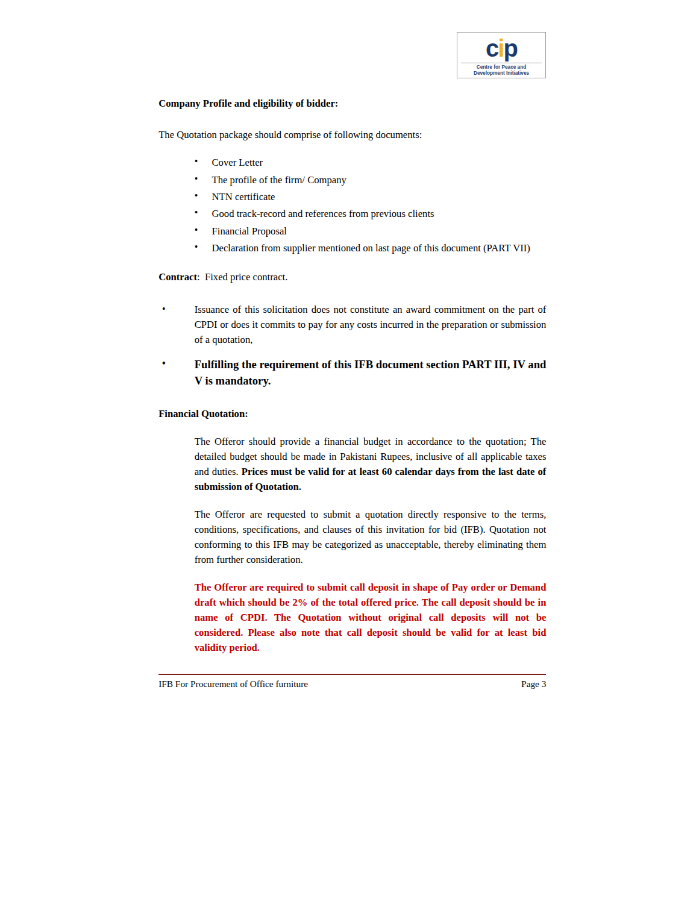cip
Centre for Peace and
Development Initiatives
Company Profile and eligibility of bidder:
The Quotation package should comprise of following documents:
Cover Letter
The profile of the firm/ Company
NTN certificate
Good track-record and references from previous clients
Financial Proposal
Declaration from supplier mentioned on last page of this document (PART VII)
Contract: Fixed price contract.
Issuance of this solicitation does not constitute an award commitment on the part of CPDI or does it commits to pay for any costs incurred in the preparation or submission of a quotation,
Fulfilling the requirement of this IFB document section PART III, IV and V is mandatory.
Financial Quotation:
The Offeror should provide a financial budget in accordance to the quotation; The detailed budget should be made in Pakistani Rupees, inclusive of all applicable taxes and duties. Prices must be valid for at least 60 calendar days from the last date of submission of Quotation.
The Offeror are requested to submit a quotation directly responsive to the terms, conditions, specifications, and clauses of this invitation for bid (IFB). Quotation not conforming to this IFB may be categorized as unacceptable, thereby eliminating them from further consideration.
The Offeror are required to submit call deposit in shape of Pay order or Demand draft which should be 2% of the total offered price. The call deposit should be in name of CPDI. The Quotation without original call deposits will not be considered. Please also note that call deposit should be valid for at least bid validity period.
IFB For Procurement of Office furniture
Page 3